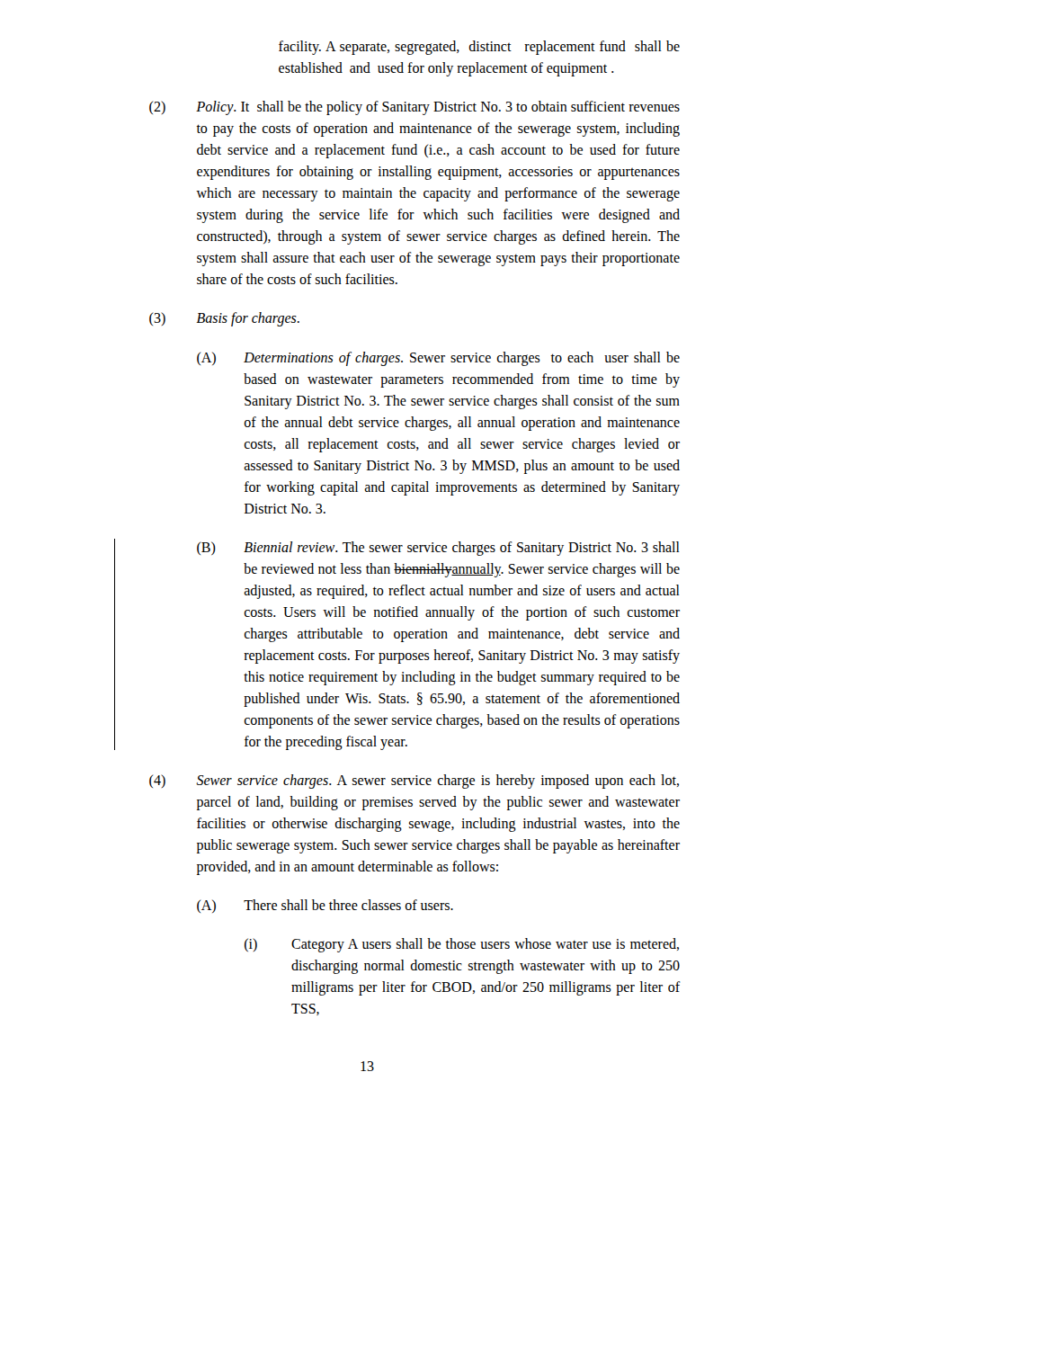facility. A separate, segregated, distinct replacement fund shall be established and used for only replacement of equipment .
(2)
Policy. It shall be the policy of Sanitary District No. 3 to obtain sufficient revenues to pay the costs of operation and maintenance of the sewerage system, including debt service and a replacement fund (i.e., a cash account to be used for future expenditures for obtaining or installing equipment, accessories or appurtenances which are necessary to maintain the capacity and performance of the sewerage system during the service life for which such facilities were designed and constructed), through a system of sewer service charges as defined herein. The system shall assure that each user of the sewerage system pays their proportionate share of the costs of such facilities.
(3)
Basis for charges.
(A)
Determinations of charges. Sewer service charges to each user shall be based on wastewater parameters recommended from time to time by Sanitary District No. 3. The sewer service charges shall consist of the sum of the annual debt service charges, all annual operation and maintenance costs, all replacement costs, and all sewer service charges levied or assessed to Sanitary District No. 3 by MMSD, plus an amount to be used for working capital and capital improvements as determined by Sanitary District No. 3.
(B)
Biennial review. The sewer service charges of Sanitary District No. 3 shall be reviewed not less than biennially annually. Sewer service charges will be adjusted, as required, to reflect actual number and size of users and actual costs. Users will be notified annually of the portion of such customer charges attributable to operation and maintenance, debt service and replacement costs. For purposes hereof, Sanitary District No. 3 may satisfy this notice requirement by including in the budget summary required to be published under Wis. Stats. § 65.90, a statement of the aforementioned components of the sewer service charges, based on the results of operations for the preceding fiscal year.
(4)
Sewer service charges. A sewer service charge is hereby imposed upon each lot, parcel of land, building or premises served by the public sewer and wastewater facilities or otherwise discharging sewage, including industrial wastes, into the public sewerage system. Such sewer service charges shall be payable as hereinafter provided, and in an amount determinable as follows:
(A)
There shall be three classes of users.
(i)
Category A users shall be those users whose water use is metered, discharging normal domestic strength wastewater with up to 250 milligrams per liter for CBOD, and/or 250 milligrams per liter of TSS,
13